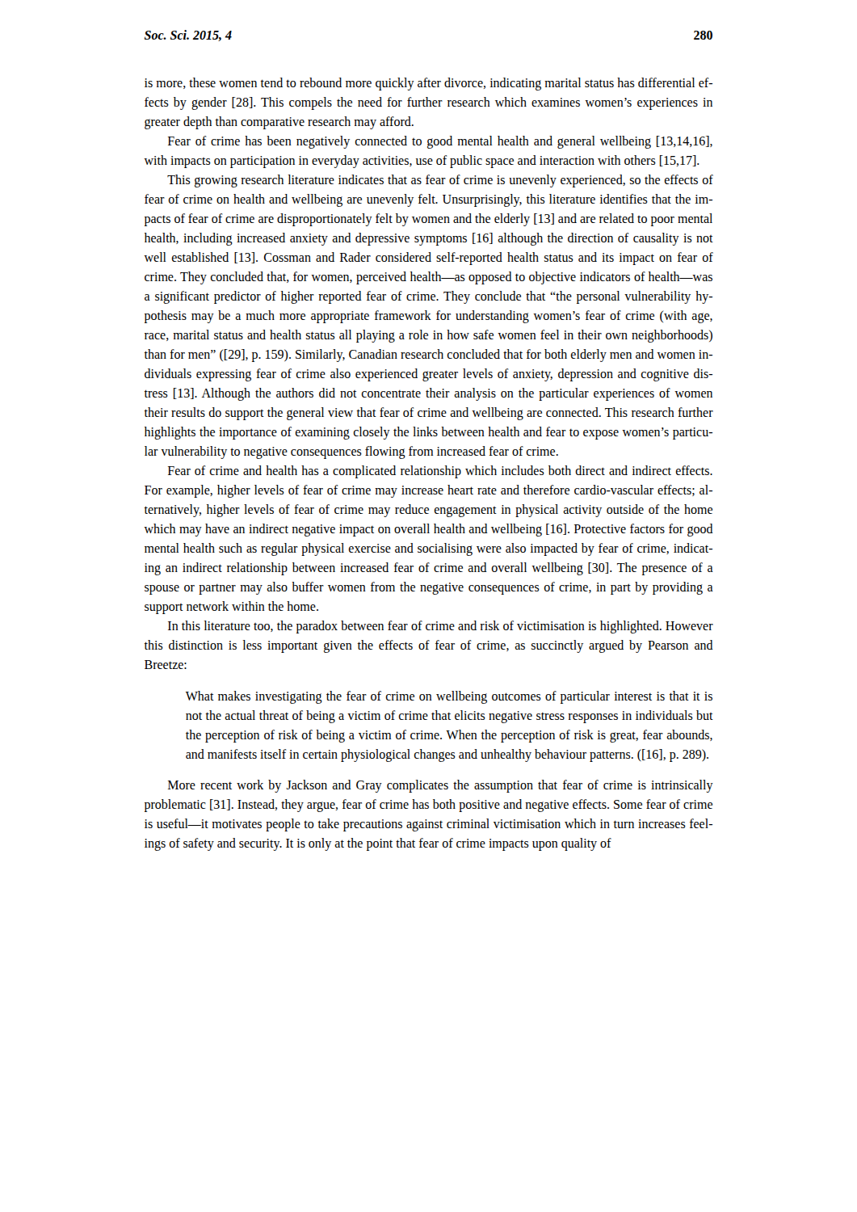Soc. Sci. 2015, 4
280
is more, these women tend to rebound more quickly after divorce, indicating marital status has differential effects by gender [28]. This compels the need for further research which examines women’s experiences in greater depth than comparative research may afford.
Fear of crime has been negatively connected to good mental health and general wellbeing [13,14,16], with impacts on participation in everyday activities, use of public space and interaction with others [15,17].
This growing research literature indicates that as fear of crime is unevenly experienced, so the effects of fear of crime on health and wellbeing are unevenly felt. Unsurprisingly, this literature identifies that the impacts of fear of crime are disproportionately felt by women and the elderly [13] and are related to poor mental health, including increased anxiety and depressive symptoms [16] although the direction of causality is not well established [13]. Cossman and Rader considered self-reported health status and its impact on fear of crime. They concluded that, for women, perceived health—as opposed to objective indicators of health—was a significant predictor of higher reported fear of crime. They conclude that “the personal vulnerability hypothesis may be a much more appropriate framework for understanding women’s fear of crime (with age, race, marital status and health status all playing a role in how safe women feel in their own neighborhoods) than for men” ([29], p. 159). Similarly, Canadian research concluded that for both elderly men and women individuals expressing fear of crime also experienced greater levels of anxiety, depression and cognitive distress [13]. Although the authors did not concentrate their analysis on the particular experiences of women their results do support the general view that fear of crime and wellbeing are connected. This research further highlights the importance of examining closely the links between health and fear to expose women’s particular vulnerability to negative consequences flowing from increased fear of crime.
Fear of crime and health has a complicated relationship which includes both direct and indirect effects. For example, higher levels of fear of crime may increase heart rate and therefore cardio-vascular effects; alternatively, higher levels of fear of crime may reduce engagement in physical activity outside of the home which may have an indirect negative impact on overall health and wellbeing [16]. Protective factors for good mental health such as regular physical exercise and socialising were also impacted by fear of crime, indicating an indirect relationship between increased fear of crime and overall wellbeing [30]. The presence of a spouse or partner may also buffer women from the negative consequences of crime, in part by providing a support network within the home.
In this literature too, the paradox between fear of crime and risk of victimisation is highlighted. However this distinction is less important given the effects of fear of crime, as succinctly argued by Pearson and Breetze:
What makes investigating the fear of crime on wellbeing outcomes of particular interest is that it is not the actual threat of being a victim of crime that elicits negative stress responses in individuals but the perception of risk of being a victim of crime. When the perception of risk is great, fear abounds, and manifests itself in certain physiological changes and unhealthy behaviour patterns. ([16], p. 289).
More recent work by Jackson and Gray complicates the assumption that fear of crime is intrinsically problematic [31]. Instead, they argue, fear of crime has both positive and negative effects. Some fear of crime is useful—it motivates people to take precautions against criminal victimisation which in turn increases feelings of safety and security. It is only at the point that fear of crime impacts upon quality of